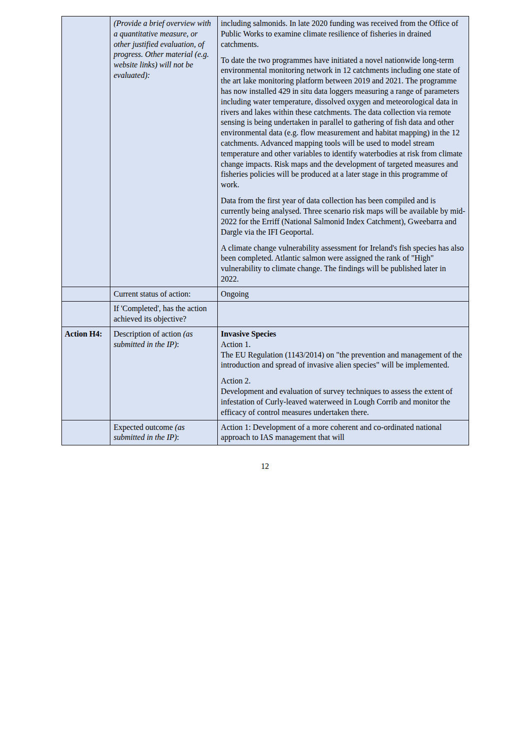| | (Provide a brief overview with a quantitative measure, or other justified evaluation, of progress. Other material (e.g. website links) will not be evaluated): | including salmonids. In late 2020 funding was received from the Office of Public Works to examine climate resilience of fisheries in drained catchments. To date the two programmes have initiated a novel nationwide long-term environmental monitoring network in 12 catchments including one state of the art lake monitoring platform between 2019 and 2021. The programme has now installed 429 in situ data loggers measuring a range of parameters including water temperature, dissolved oxygen and meteorological data in rivers and lakes within these catchments. The data collection via remote sensing is being undertaken in parallel to gathering of fish data and other environmental data (e.g. flow measurement and habitat mapping) in the 12 catchments. Advanced mapping tools will be used to model stream temperature and other variables to identify waterbodies at risk from climate change impacts. Risk maps and the development of targeted measures and fisheries policies will be produced at a later stage in this programme of work. Data from the first year of data collection has been compiled and is currently being analysed. Three scenario risk maps will be available by mid-2022 for the Erriff (National Salmonid Index Catchment), Gweebarra and Dargle via the IFI Geoportal. A climate change vulnerability assessment for Ireland's fish species has also been completed. Atlantic salmon were assigned the rank of "High" vulnerability to climate change. The findings will be published later in 2022. |
| | Current status of action: | Ongoing |
| | If 'Completed', has the action achieved its objective? | |
| Action H4: | Description of action (as submitted in the IP) : | Invasive Species Action 1. The EU Regulation (1143/2014) on "the prevention and management of the introduction and spread of invasive alien species" will be implemented. Action 2. Development and evaluation of survey techniques to assess the extent of infestation of Curly-leaved waterweed in Lough Corrib and monitor the efficacy of control measures undertaken there. |
| | Expected outcome (as submitted in the IP) : | Action 1: Development of a more coherent and co-ordinated national approach to IAS management that will |
12